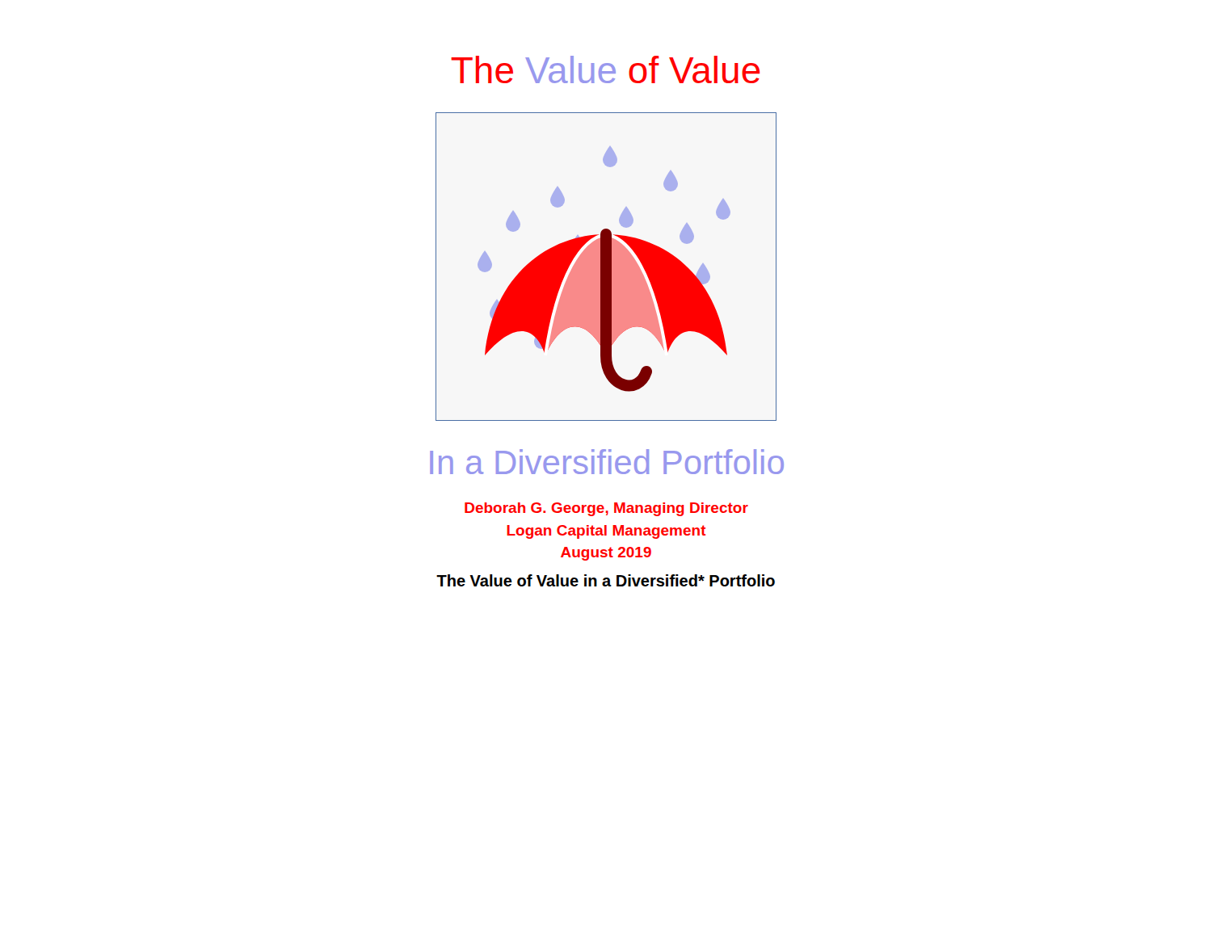The Value of Value
In a Diversified Portfolio
Deborah G. George, Managing Director
Logan Capital Management
August 2019
The Value of Value in a Diversified* Portfolio